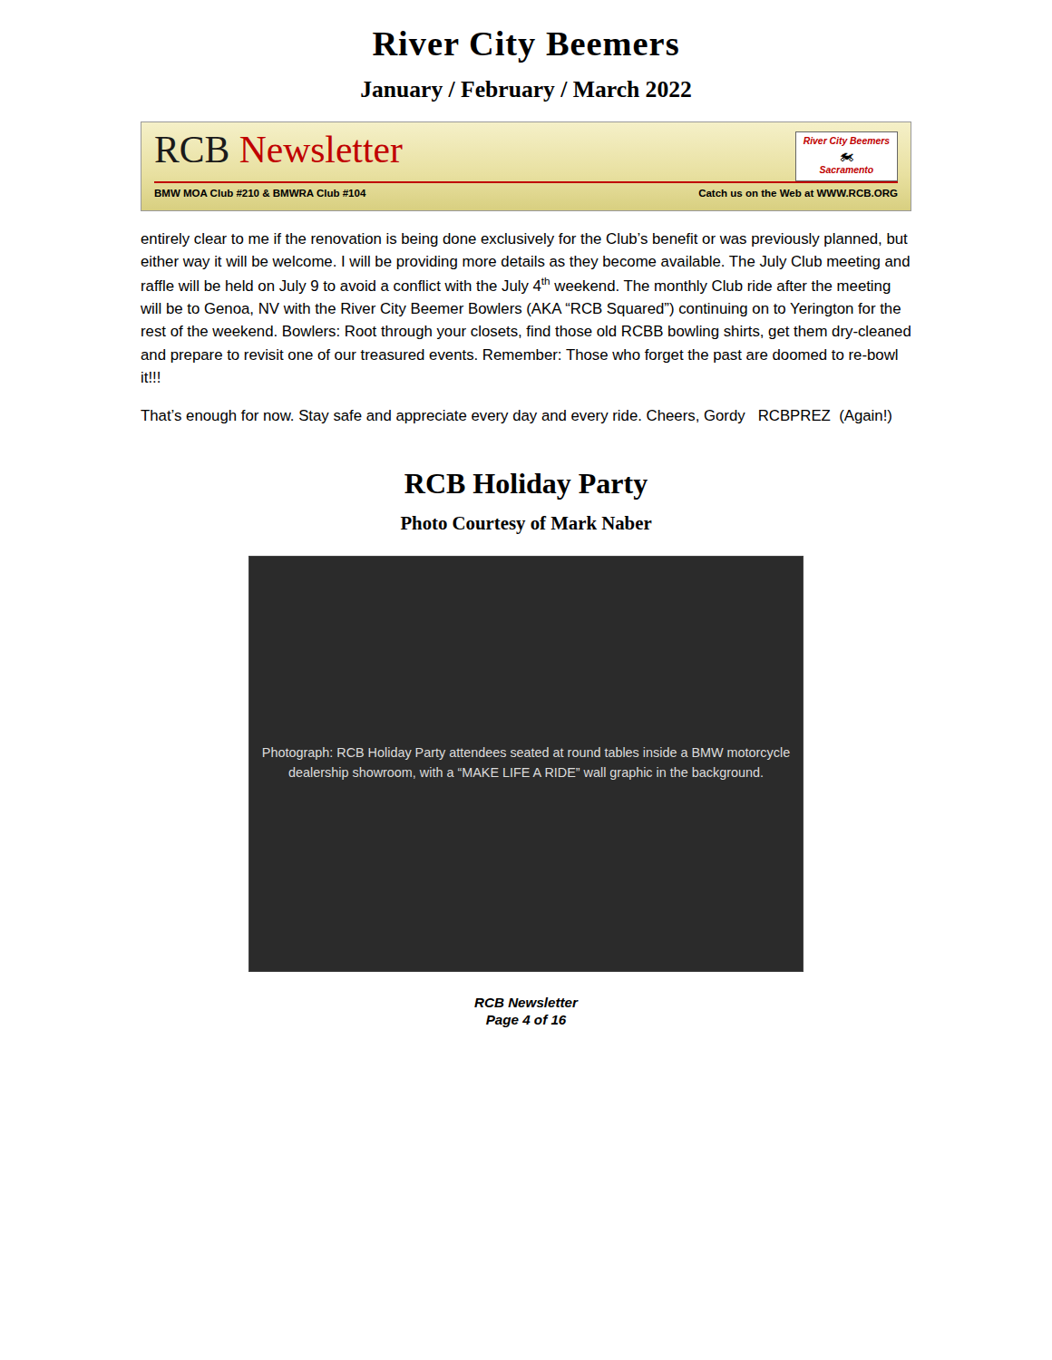River City Beemers
January / February / March 2022
River City Beemers 🏍 Sacramento
RCB Newsletter
BMW MOA Club #210 & BMWRA Club #104 Catch us on the Web at WWW.RCB.ORG
entirely clear to me if the renovation is being done exclusively for the Club’s benefit or was previously planned, but either way it will be welcome. I will be providing more details as they become available. The July Club meeting and raffle will be held on July 9 to avoid a conflict with the July 4th weekend. The monthly Club ride after the meeting will be to Genoa, NV with the River City Beemer Bowlers (AKA “RCB Squared”) continuing on to Yerington for the rest of the weekend. Bowlers: Root through your closets, find those old RCBB bowling shirts, get them dry-cleaned and prepare to revisit one of our treasured events. Remember: Those who forget the past are doomed to re-bowl it!!!
That’s enough for now. Stay safe and appreciate every day and every ride. Cheers, Gordy RCBPREZ (Again!)
RCB Holiday Party
Photo Courtesy of Mark Naber
Photograph: RCB Holiday Party attendees seated at round tables inside a BMW motorcycle dealership showroom, with a “MAKE LIFE A RIDE” wall graphic in the background.
RCB Newsletter
Page 4 of 16